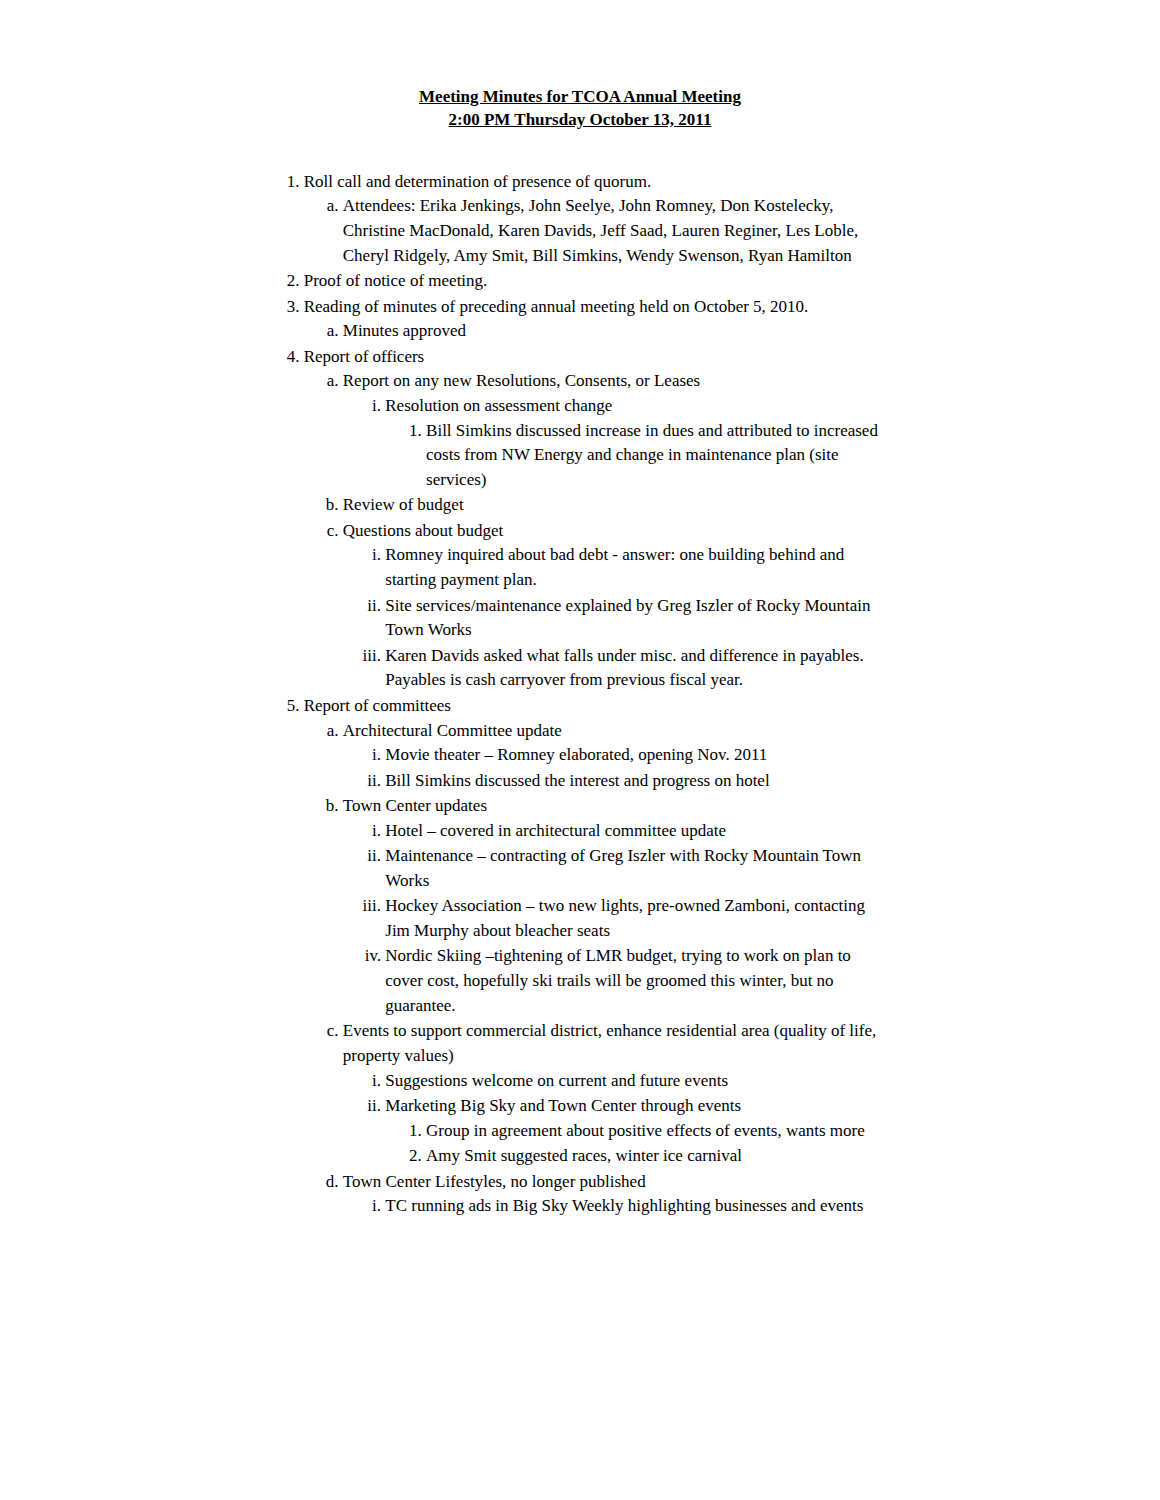Meeting Minutes for TCOA Annual Meeting
2:00 PM Thursday October 13, 2011
Roll call and determination of presence of quorum.
Attendees: Erika Jenkings, John Seelye, John Romney, Don Kostelecky, Christine MacDonald, Karen Davids, Jeff Saad, Lauren Reginer, Les Loble, Cheryl Ridgely, Amy Smit, Bill Simkins, Wendy Swenson, Ryan Hamilton
Proof of notice of meeting.
Reading of minutes of preceding annual meeting held on October 5, 2010.
Minutes approved
Report of officers
Report on any new Resolutions, Consents, or Leases
Resolution on assessment change
Bill Simkins discussed increase in dues and attributed to increased costs from NW Energy and change in maintenance plan (site services)
Review of budget
Questions about budget
Romney inquired about bad debt - answer: one building behind and starting payment plan.
Site services/maintenance explained by Greg Iszler of Rocky Mountain Town Works
Karen Davids asked what falls under misc. and difference in payables. Payables is cash carryover from previous fiscal year.
Report of committees
Architectural Committee update
Movie theater – Romney elaborated, opening Nov. 2011
Bill Simkins discussed the interest and progress on hotel
Town Center updates
Hotel – covered in architectural committee update
Maintenance – contracting of Greg Iszler with Rocky Mountain Town Works
Hockey Association – two new lights, pre-owned Zamboni, contacting Jim Murphy about bleacher seats
Nordic Skiing –tightening of LMR budget, trying to work on plan to cover cost, hopefully ski trails will be groomed this winter, but no guarantee.
Events to support commercial district, enhance residential area (quality of life, property values)
Suggestions welcome on current and future events
Marketing Big Sky and Town Center through events
Group in agreement about positive effects of events, wants more
Amy Smit suggested races, winter ice carnival
Town Center Lifestyles, no longer published
TC running ads in Big Sky Weekly highlighting businesses and events